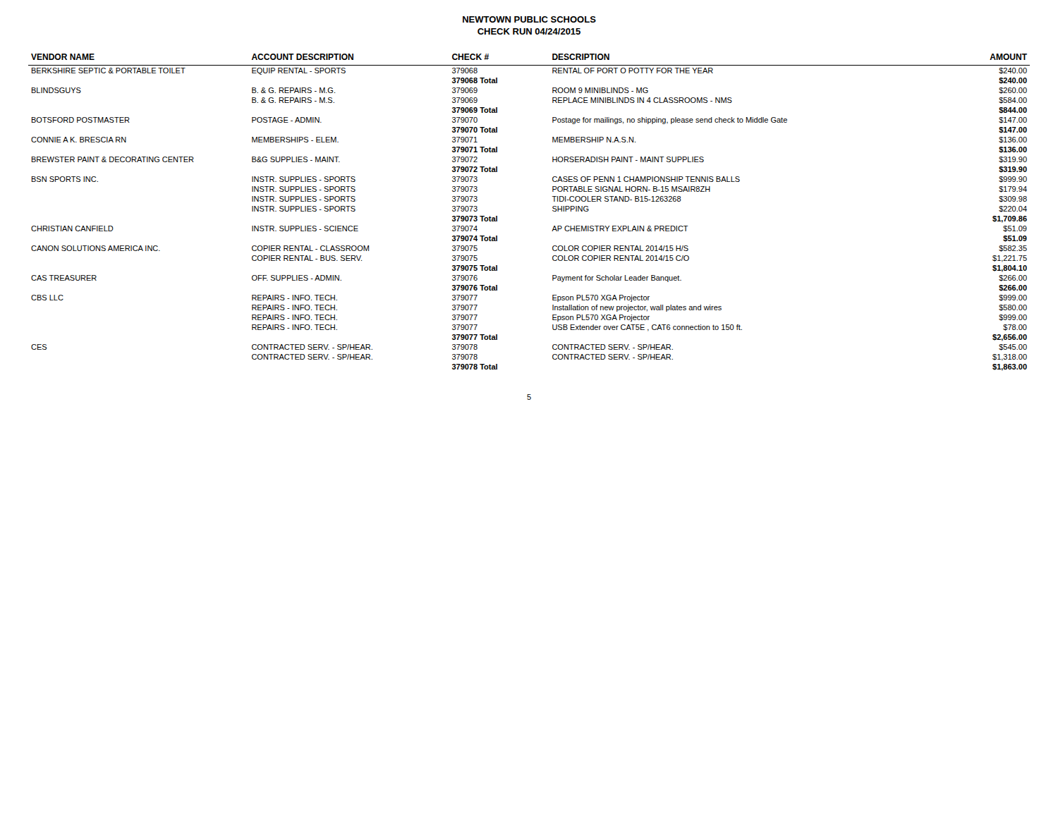NEWTOWN PUBLIC SCHOOLS
CHECK RUN 04/24/2015
| VENDOR NAME | ACCOUNT DESCRIPTION | CHECK # | DESCRIPTION | AMOUNT |
| --- | --- | --- | --- | --- |
| BERKSHIRE SEPTIC & PORTABLE TOILET | EQUIP RENTAL - SPORTS | 379068 | RENTAL OF PORT O POTTY FOR THE YEAR | $240.00 |
| | | 379068 Total | | $240.00 |
| BLINDSGUYS | B. & G. REPAIRS - M.G. | 379069 | ROOM 9 MINIBLINDS - MG | $260.00 |
| | B. & G. REPAIRS - M.S. | 379069 | REPLACE MINIBLINDS IN 4 CLASSROOMS - NMS | $584.00 |
| | | 379069 Total | | $844.00 |
| BOTSFORD POSTMASTER | POSTAGE - ADMIN. | 379070 | Postage for mailings, no shipping, please send check to Middle Gate | $147.00 |
| | | 379070 Total | | $147.00 |
| CONNIE A K. BRESCIA RN | MEMBERSHIPS - ELEM. | 379071 | MEMBERSHIP N.A.S.N. | $136.00 |
| | | 379071 Total | | $136.00 |
| BREWSTER PAINT & DECORATING CENTER | B&G SUPPLIES - MAINT. | 379072 | HORSERADISH PAINT - MAINT SUPPLIES | $319.90 |
| | | 379072 Total | | $319.90 |
| BSN SPORTS INC. | INSTR. SUPPLIES - SPORTS | 379073 | CASES OF PENN 1 CHAMPIONSHIP TENNIS BALLS | $999.90 |
| | INSTR. SUPPLIES - SPORTS | 379073 | PORTABLE SIGNAL HORN- B-15 MSAIR8ZH | $179.94 |
| | INSTR. SUPPLIES - SPORTS | 379073 | TIDI-COOLER STAND- B15-1263268 | $309.98 |
| | INSTR. SUPPLIES - SPORTS | 379073 | SHIPPING | $220.04 |
| | | 379073 Total | | $1,709.86 |
| CHRISTIAN CANFIELD | INSTR. SUPPLIES - SCIENCE | 379074 | AP CHEMISTRY EXPLAIN & PREDICT | $51.09 |
| | | 379074 Total | | $51.09 |
| CANON SOLUTIONS AMERICA INC. | COPIER RENTAL - CLASSROOM | 379075 | COLOR COPIER RENTAL 2014/15 H/S | $582.35 |
| | COPIER RENTAL - BUS. SERV. | 379075 | COLOR COPIER RENTAL 2014/15 C/O | $1,221.75 |
| | | 379075 Total | | $1,804.10 |
| CAS TREASURER | OFF. SUPPLIES - ADMIN. | 379076 | Payment for Scholar Leader Banquet. | $266.00 |
| | | 379076 Total | | $266.00 |
| CBS LLC | REPAIRS - INFO. TECH. | 379077 | Epson PL570 XGA Projector | $999.00 |
| | REPAIRS - INFO. TECH. | 379077 | Installation of new projector, wall plates and wires | $580.00 |
| | REPAIRS - INFO. TECH. | 379077 | Epson PL570 XGA Projector | $999.00 |
| | REPAIRS - INFO. TECH. | 379077 | USB Extender over CAT5E , CAT6 connection to 150 ft. | $78.00 |
| | | 379077 Total | | $2,656.00 |
| CES | CONTRACTED SERV. - SP/HEAR. | 379078 | CONTRACTED SERV. - SP/HEAR. | $545.00 |
| | CONTRACTED SERV. - SP/HEAR. | 379078 | CONTRACTED SERV. - SP/HEAR. | $1,318.00 |
| | | 379078 Total | | $1,863.00 |
5